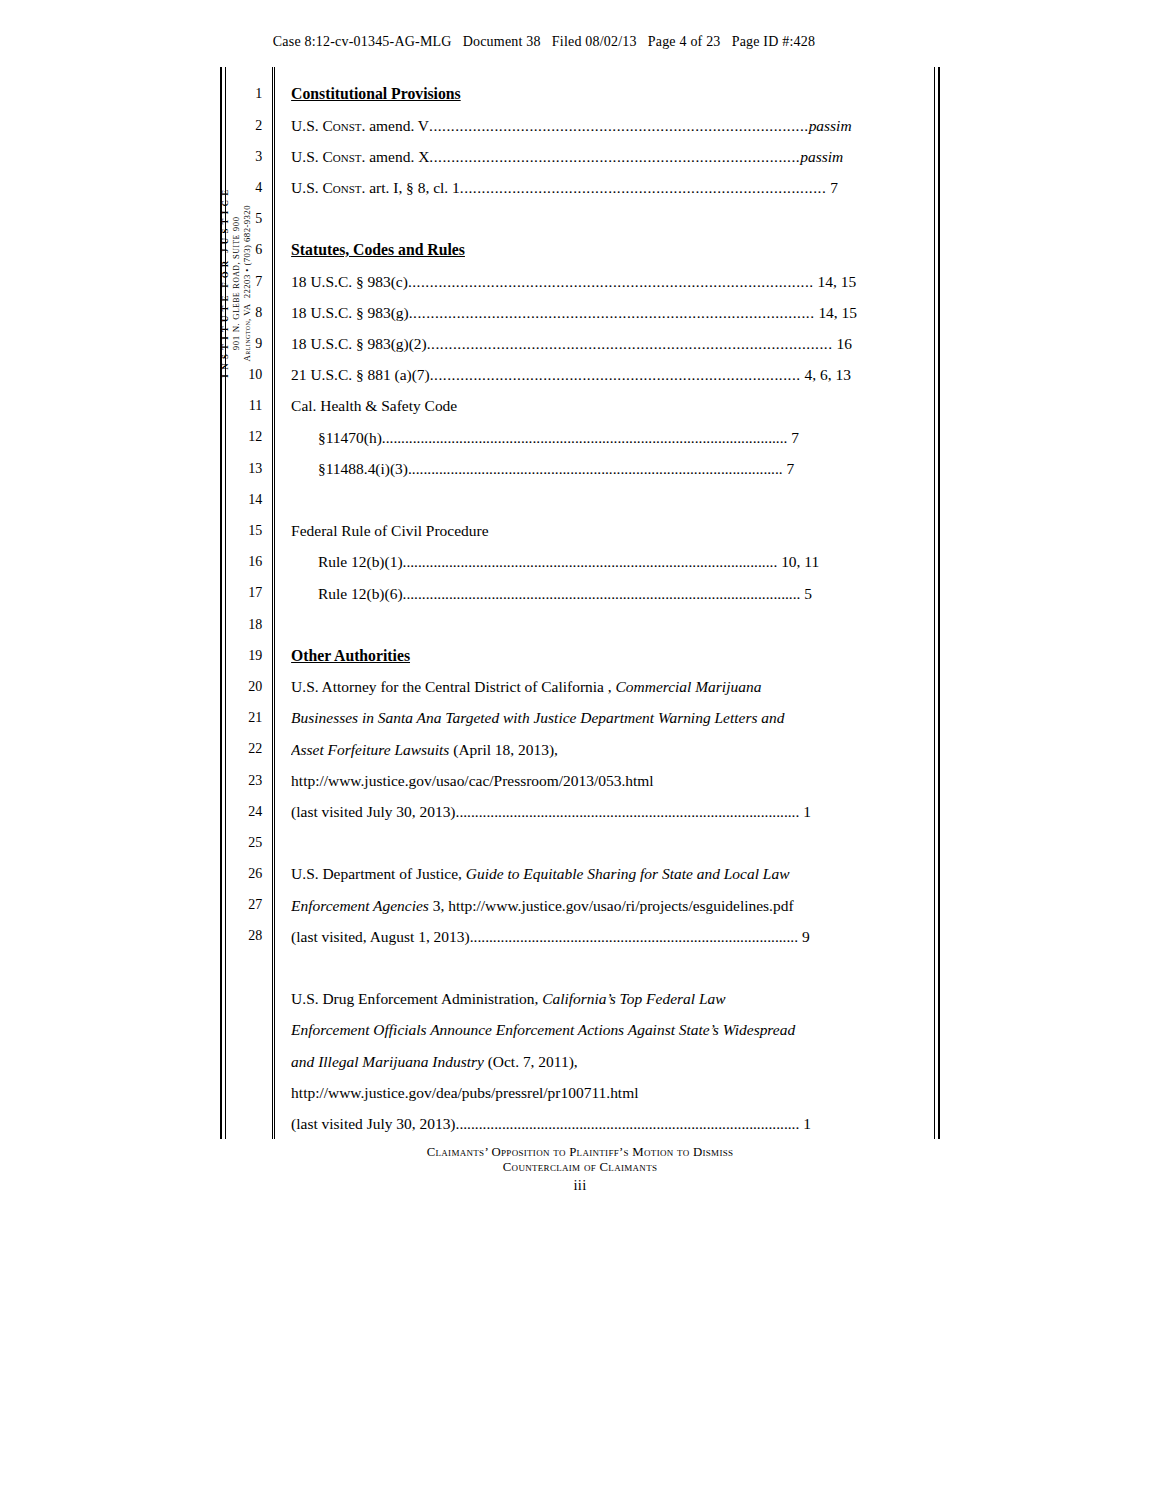Case 8:12-cv-01345-AG-MLG Document 38 Filed 08/02/13 Page 4 of 23 Page ID #:428
1
2
3
4
5
6
7
8
9
10
11
12
13
14
15
16
17
18
19
20
21
22
23
24
25
26
27
28
I N S T I T U T E F O R J U S T I C E
901 N. GLEBE ROAD, SUITE 900
Arlington, VA 22203 • (703) 682-9320
Constitutional Provisions
U.S. Const. amend. V....................................................................................... passim
U.S. Const. amend. X..................................................................................... passim
U.S. Const. art. I, § 8, cl. 1.................................................................................... 7
Statutes, Codes and Rules
18 U.S.C. § 983(c)............................................................................................. 14, 15
18 U.S.C. § 983(g)............................................................................................. 14, 15
18 U.S.C. § 983(g)(2)............................................................................................. 16
21 U.S.C. § 881 (a)(7)..................................................................................... 4, 6, 13
Cal. Health & Safety Code
§11470(h)......................................................................................................... 7
§11488.4(i)(3)................................................................................................. 7
Federal Rule of Civil Procedure
Rule 12(b)(1)................................................................................................. 10, 11
Rule 12(b)(6)....................................................................................................... 5
Other Authorities
U.S. Attorney for the Central District of California , Commercial Marijuana
Businesses in Santa Ana Targeted with Justice Department Warning Letters and
Asset Forfeiture Lawsuits (April 18, 2013),
http://www.justice.gov/usao/cac/Pressroom/2013/053.html
(last visited July 30, 2013)......................................................................................... 1
U.S. Department of Justice, Guide to Equitable Sharing for State and Local Law
Enforcement Agencies 3, http://www.justice.gov/usao/ri/projects/esguidelines.pdf
(last visited, August 1, 2013)..................................................................................... 9
U.S. Drug Enforcement Administration, California’s Top Federal Law
Enforcement Officials Announce Enforcement Actions Against State’s Widespread
and Illegal Marijuana Industry (Oct. 7, 2011),
http://www.justice.gov/dea/pubs/pressrel/pr100711.html
(last visited July 30, 2013)......................................................................................... 1
Claimants’ Opposition to Plaintiff’s Motion to Dismiss
Counterclaim of Claimants
iii